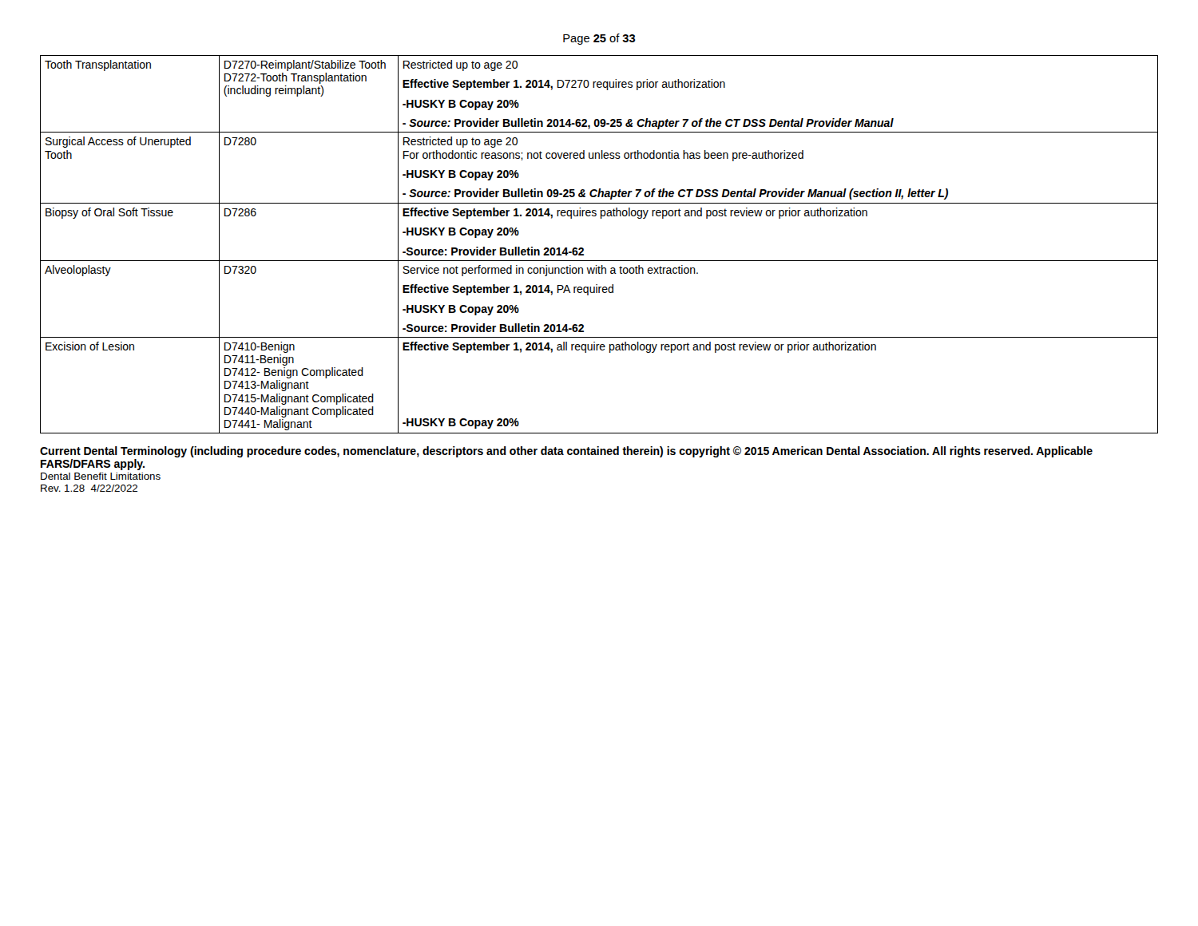Page 25 of 33
| Tooth Transplantation | D7270-Reimplant/Stabilize Tooth D7272-Tooth Transplantation (including reimplant) | Restricted up to age 20 Effective September 1. 2014, D7270 requires prior authorization -HUSKY B Copay 20% - Source: Provider Bulletin 2014-62, 09-25 & Chapter 7 of the CT DSS Dental Provider Manual |
| Surgical Access of Unerupted Tooth | D7280 | Restricted up to age 20 For orthodontic reasons; not covered unless orthodontia has been pre-authorized -HUSKY B Copay 20% - Source: Provider Bulletin 09-25 & Chapter 7 of the CT DSS Dental Provider Manual (section II, letter L) |
| Biopsy of Oral Soft Tissue | D7286 | Effective September 1. 2014, requires pathology report and post review or prior authorization -HUSKY B Copay 20% -Source: Provider Bulletin 2014-62 |
| Alveoloplasty | D7320 | Service not performed in conjunction with a tooth extraction. Effective September 1, 2014, PA required -HUSKY B Copay 20% -Source: Provider Bulletin 2014-62 |
| Excision of Lesion | D7410-Benign D7411-Benign D7412- Benign Complicated D7413-Malignant D7415-Malignant Complicated D7440-Malignant Complicated D7441- Malignant | Effective September 1, 2014, all require pathology report and post review or prior authorization -HUSKY B Copay 20% |
Current Dental Terminology (including procedure codes, nomenclature, descriptors and other data contained therein) is copyright © 2015 American Dental Association. All rights reserved. Applicable FARS/DFARS apply.
Dental Benefit Limitations
Rev. 1.28 4/22/2022